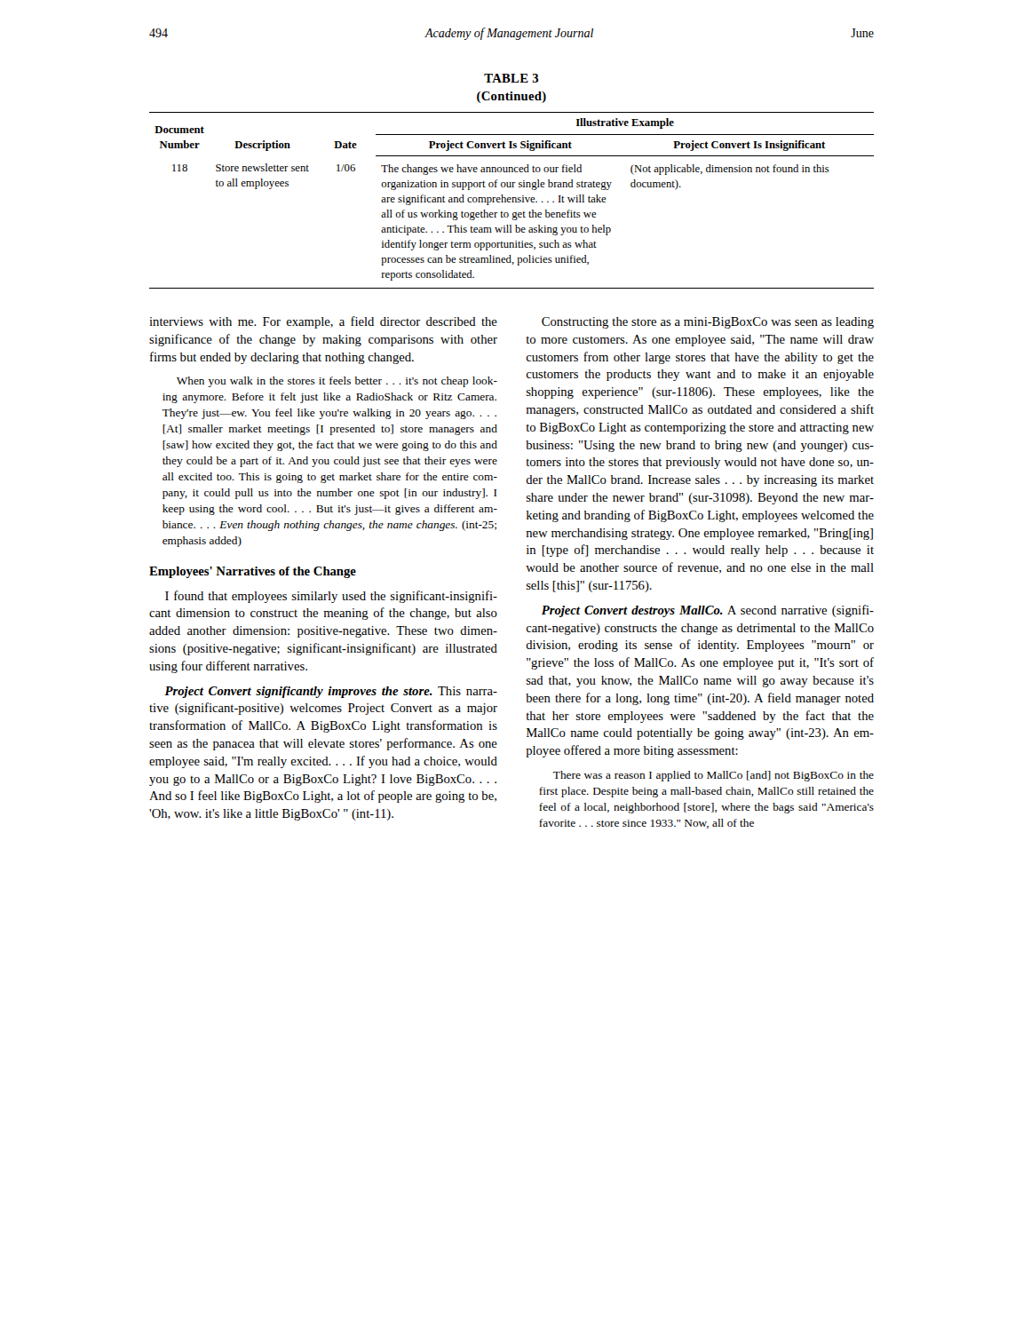494 Academy of Management Journal June
TABLE 3 (Continued)
| Document Number | Description | Date | Illustrative Example |
| --- | --- | --- | --- |
| Project Convert Is Significant | Project Convert Is Insignificant |
| 118 | Store newsletter sent to all employees | 1/06 | The changes we have announced to our field organization in support of our single brand strategy are significant and comprehensive. . . . It will take all of us working together to get the benefits we anticipate. . . . This team will be asking you to help identify longer term opportunities, such as what processes can be streamlined, policies unified, reports consolidated. | (Not applicable, dimension not found in this document). |
interviews with me. For example, a field director described the significance of the change by making comparisons with other firms but ended by declaring that nothing changed.
When you walk in the stores it feels better . . . it's not cheap looking anymore. Before it felt just like a RadioShack or Ritz Camera. They're just—ew. You feel like you're walking in 20 years ago. . . . [At] smaller market meetings [I presented to] store managers and [saw] how excited they got, the fact that we were going to do this and they could be a part of it. And you could just see that their eyes were all excited too. This is going to get market share for the entire company, it could pull us into the number one spot [in our industry]. I keep using the word cool. . . . But it's just—it gives a different ambiance. . . . Even though nothing changes, the name changes. (int-25; emphasis added)
Employees' Narratives of the Change
I found that employees similarly used the significant-insignificant dimension to construct the meaning of the change, but also added another dimension: positive-negative. These two dimensions (positive-negative; significant-insignificant) are illustrated using four different narratives.
Project Convert significantly improves the store. This narrative (significant-positive) welcomes Project Convert as a major transformation of MallCo. A BigBoxCo Light transformation is seen as the panacea that will elevate stores' performance. As one employee said, "I'm really excited. . . . If you had a choice, would you go to a MallCo or a BigBoxCo Light? I love BigBoxCo. . . . And so I feel like BigBoxCo Light, a lot of people are going to be, 'Oh, wow. it's like a little BigBoxCo' " (int-11).
Constructing the store as a mini-BigBoxCo was seen as leading to more customers. As one employee said, "The name will draw customers from other large stores that have the ability to get the customers the products they want and to make it an enjoyable shopping experience" (sur-11806). These employees, like the managers, constructed MallCo as outdated and considered a shift to BigBoxCo Light as contemporizing the store and attracting new business: "Using the new brand to bring new (and younger) customers into the stores that previously would not have done so, under the MallCo brand. Increase sales . . . by increasing its market share under the newer brand" (sur-31098). Beyond the new marketing and branding of BigBoxCo Light, employees welcomed the new merchandising strategy. One employee remarked, "Bring[ing] in [type of] merchandise . . . would really help . . . because it would be another source of revenue, and no one else in the mall sells [this]" (sur-11756).
Project Convert destroys MallCo. A second narrative (significant-negative) constructs the change as detrimental to the MallCo division, eroding its sense of identity. Employees "mourn" or "grieve" the loss of MallCo. As one employee put it, "It's sort of sad that, you know, the MallCo name will go away because it's been there for a long, long time" (int-20). A field manager noted that her store employees were "saddened by the fact that the MallCo name could potentially be going away" (int-23). An employee offered a more biting assessment:
There was a reason I applied to MallCo [and] not BigBoxCo in the first place. Despite being a mall-based chain, MallCo still retained the feel of a local, neighborhood [store], where the bags said "America's favorite . . . store since 1933." Now, all of the